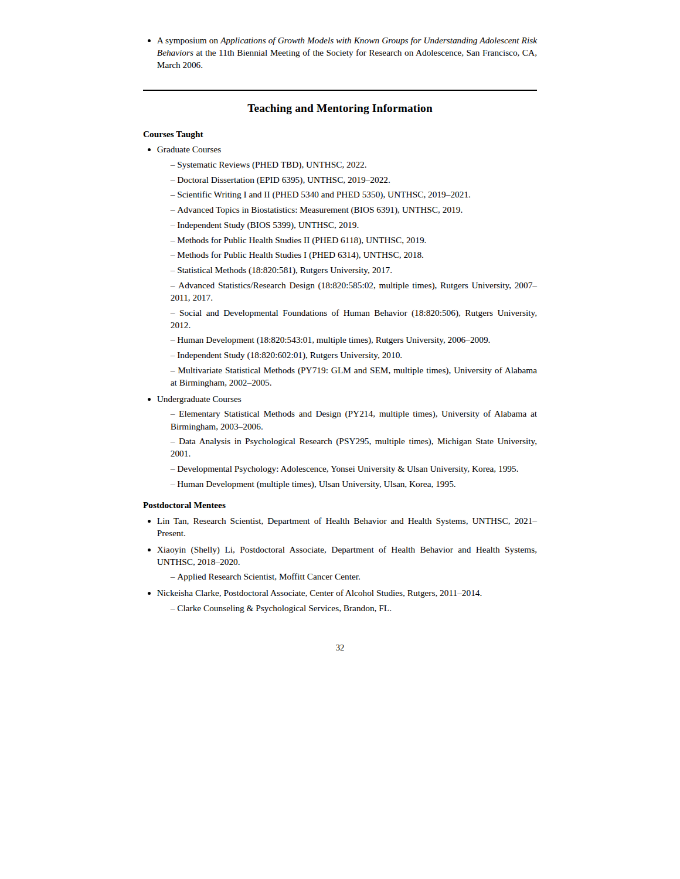A symposium on Applications of Growth Models with Known Groups for Understanding Adolescent Risk Behaviors at the 11th Biennial Meeting of the Society for Research on Adolescence, San Francisco, CA, March 2006.
Teaching and Mentoring Information
Courses Taught
Graduate Courses
Systematic Reviews (PHED TBD), UNTHSC, 2022.
Doctoral Dissertation (EPID 6395), UNTHSC, 2019–2022.
Scientific Writing I and II (PHED 5340 and PHED 5350), UNTHSC, 2019–2021.
Advanced Topics in Biostatistics: Measurement (BIOS 6391), UNTHSC, 2019.
Independent Study (BIOS 5399), UNTHSC, 2019.
Methods for Public Health Studies II (PHED 6118), UNTHSC, 2019.
Methods for Public Health Studies I (PHED 6314), UNTHSC, 2018.
Statistical Methods (18:820:581), Rutgers University, 2017.
Advanced Statistics/Research Design (18:820:585:02, multiple times), Rutgers University, 2007–2011, 2017.
Social and Developmental Foundations of Human Behavior (18:820:506), Rutgers University, 2012.
Human Development (18:820:543:01, multiple times), Rutgers University, 2006–2009.
Independent Study (18:820:602:01), Rutgers University, 2010.
Multivariate Statistical Methods (PY719: GLM and SEM, multiple times), University of Alabama at Birmingham, 2002–2005.
Undergraduate Courses
Elementary Statistical Methods and Design (PY214, multiple times), University of Alabama at Birmingham, 2003–2006.
Data Analysis in Psychological Research (PSY295, multiple times), Michigan State University, 2001.
Developmental Psychology: Adolescence, Yonsei University & Ulsan University, Korea, 1995.
Human Development (multiple times), Ulsan University, Ulsan, Korea, 1995.
Postdoctoral Mentees
Lin Tan, Research Scientist, Department of Health Behavior and Health Systems, UNTHSC, 2021–Present.
Xiaoyin (Shelly) Li, Postdoctoral Associate, Department of Health Behavior and Health Systems, UNTHSC, 2018–2020.
Applied Research Scientist, Moffitt Cancer Center.
Nickeisha Clarke, Postdoctoral Associate, Center of Alcohol Studies, Rutgers, 2011–2014.
Clarke Counseling & Psychological Services, Brandon, FL.
32